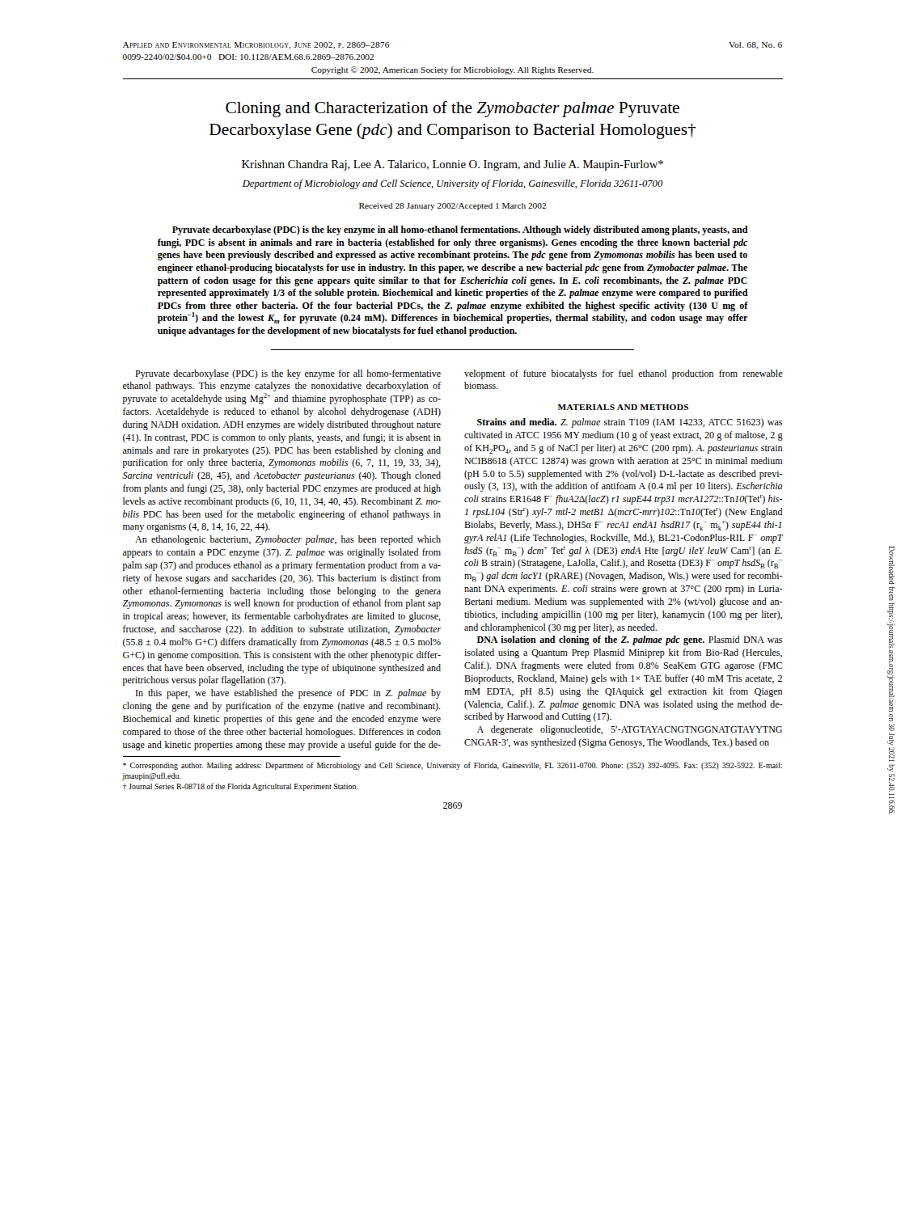Applied and Environmental Microbiology, June 2002, p. 2869–2876
Vol. 68, No. 6
0099-2240/02/$04.00+0 DOI: 10.1128/AEM.68.6.2869–2876.2002
Copyright © 2002, American Society for Microbiology. All Rights Reserved.
Cloning and Characterization of the Zymobacter palmae Pyruvate
Decarboxylase Gene (pdc) and Comparison to Bacterial Homologues†
Krishnan Chandra Raj, Lee A. Talarico, Lonnie O. Ingram, and Julie A. Maupin-Furlow*
Department of Microbiology and Cell Science, University of Florida, Gainesville, Florida 32611-0700
Received 28 January 2002/Accepted 1 March 2002
Pyruvate decarboxylase (PDC) is the key enzyme in all homo-ethanol fermentations. Although widely distributed among plants, yeasts, and fungi, PDC is absent in animals and rare in bacteria (established for only three organisms). Genes encoding the three known bacterial pdc genes have been previously described and expressed as active recombinant proteins. The pdc gene from Zymomonas mobilis has been used to engineer ethanol-producing biocatalysts for use in industry. In this paper, we describe a new bacterial pdc gene from Zymobacter palmae. The pattern of codon usage for this gene appears quite similar to that for Escherichia coli genes. In E. coli recombinants, the Z. palmae PDC represented approximately 1/3 of the soluble protein. Biochemical and kinetic properties of the Z. palmae enzyme were compared to purified PDCs from three other bacteria. Of the four bacterial PDCs, the Z. palmae enzyme exhibited the highest specific activity (130 U mg of protein−1) and the lowest Km for pyruvate (0.24 mM). Differences in biochemical properties, thermal stability, and codon usage may offer unique advantages for the development of new biocatalysts for fuel ethanol production.
Pyruvate decarboxylase (PDC) is the key enzyme for all homo-fermentative ethanol pathways. This enzyme catalyzes the nonoxidative decarboxylation of pyruvate to acetaldehyde using Mg2+ and thiamine pyrophosphate (TPP) as cofactors. Acetaldehyde is reduced to ethanol by alcohol dehydrogenase (ADH) during NADH oxidation. ADH enzymes are widely distributed throughout nature (41). In contrast, PDC is common to only plants, yeasts, and fungi; it is absent in animals and rare in prokaryotes (25). PDC has been established by cloning and purification for only three bacteria, Zymomonas mobilis (6, 7, 11, 19, 33, 34), Sarcina ventriculi (28, 45), and Acetobacter pasteurianus (40). Though cloned from plants and fungi (25, 38), only bacterial PDC enzymes are produced at high levels as active recombinant products (6, 10, 11, 34, 40, 45). Recombinant Z. mobilis PDC has been used for the metabolic engineering of ethanol pathways in many organisms (4, 8, 14, 16, 22, 44).
An ethanologenic bacterium, Zymobacter palmae, has been reported which appears to contain a PDC enzyme (37). Z. palmae was originally isolated from palm sap (37) and produces ethanol as a primary fermentation product from a variety of hexose sugars and saccharides (20, 36). This bacterium is distinct from other ethanol-fermenting bacteria including those belonging to the genera Zymomonas. Zymomonas is well known for production of ethanol from plant sap in tropical areas; however, its fermentable carbohydrates are limited to glucose, fructose, and saccharose (22). In addition to substrate utilization, Zymobacter (55.8 ± 0.4 mol% G+C) differs dramatically from Zymomonas (48.5 ± 0.5 mol% G+C) in genome composition. This is consistent with the other phenotypic differences that have been observed, including the type of ubiquinone synthesized and peritrichous versus polar flagellation (37).
In this paper, we have established the presence of PDC in Z. palmae by cloning the gene and by purification of the enzyme (native and recombinant). Biochemical and kinetic properties of this gene and the encoded enzyme were compared to those of the three other bacterial homologues. Differences in codon usage and kinetic properties among these may provide a useful guide for the development of future biocatalysts for fuel ethanol production from renewable biomass.
MATERIALS AND METHODS
Strains and media. Z. palmae strain T109 (IAM 14233, ATCC 51623) was cultivated in ATCC 1956 MY medium (10 g of yeast extract, 20 g of maltose, 2 g of KH2PO4, and 5 g of NaCl per liter) at 26°C (200 rpm). A. pasteurianus strain NCIB8618 (ATCC 12874) was grown with aeration at 25°C in minimal medium (pH 5.0 to 5.5) supplemented with 2% (vol/vol) D-L-lactate as described previously (3, 13), with the addition of antifoam A (0.4 ml per 10 liters). Escherichia coli strains ER1648 F− fhuA2 Δ(lacZ) r1 supE44 trp31 mcrA1272::Tn10(Tetr) his-1 rpsL104 (Strr) xyl-7 mtl-2 metB1 Δ(mcrC-mrr)102::Tn10(Tetr) (New England Biolabs, Beverly, Mass.), DH5α F− recA1 endA1 hsdR17 (rk− mk+) supE44 thi-1 gyrA relA1 (Life Technologies, Rockville, Md.), BL21-CodonPlus-RIL F− ompT hsdS (rB− mB−) dcm+ Tetr gal λ (DE3) endA Hte [argU ileY leuW Camr] (an E. coli B strain) (Stratagene, LaJolla, Calif.), and Rosetta (DE3) F− ompT hsdSB (rB− mB−) gal dcm lacY1 (pRARE) (Novagen, Madison, Wis.) were used for recombinant DNA experiments. E. coli strains were grown at 37°C (200 rpm) in Luria-Bertani medium. Medium was supplemented with 2% (wt/vol) glucose and antibiotics, including ampicillin (100 mg per liter), kanamycin (100 mg per liter), and chloramphenicol (30 mg per liter), as needed.
DNA isolation and cloning of the Z. palmae pdc gene. Plasmid DNA was isolated using a Quantum Prep Plasmid Miniprep kit from Bio-Rad (Hercules, Calif.). DNA fragments were eluted from 0.8% SeaKem GTG agarose (FMC Bioproducts, Rockland, Maine) gels with 1× TAE buffer (40 mM Tris acetate, 2 mM EDTA, pH 8.5) using the QIAquick gel extraction kit from Qiagen (Valencia, Calif.). Z. palmae genomic DNA was isolated using the method described by Harwood and Cutting (17).
A degenerate oligonucleotide, 5′-ATGTAYACNGTNGGNATGTAYYTNG CNGAR-3′, was synthesized (Sigma Genosys, The Woodlands, Tex.) based on
* Corresponding author. Mailing address: Department of Microbiology and Cell Science, University of Florida, Gainesville, FL 32611-0700. Phone: (352) 392-4095. Fax: (352) 392-5922. E-mail: jmaupin@ufl.edu.
† Journal Series R-08718 of the Florida Agricultural Experiment Station.
2869
Downloaded from https://journals.asm.org/journal/aem on 30 July 2021 by 52.40.116.66.